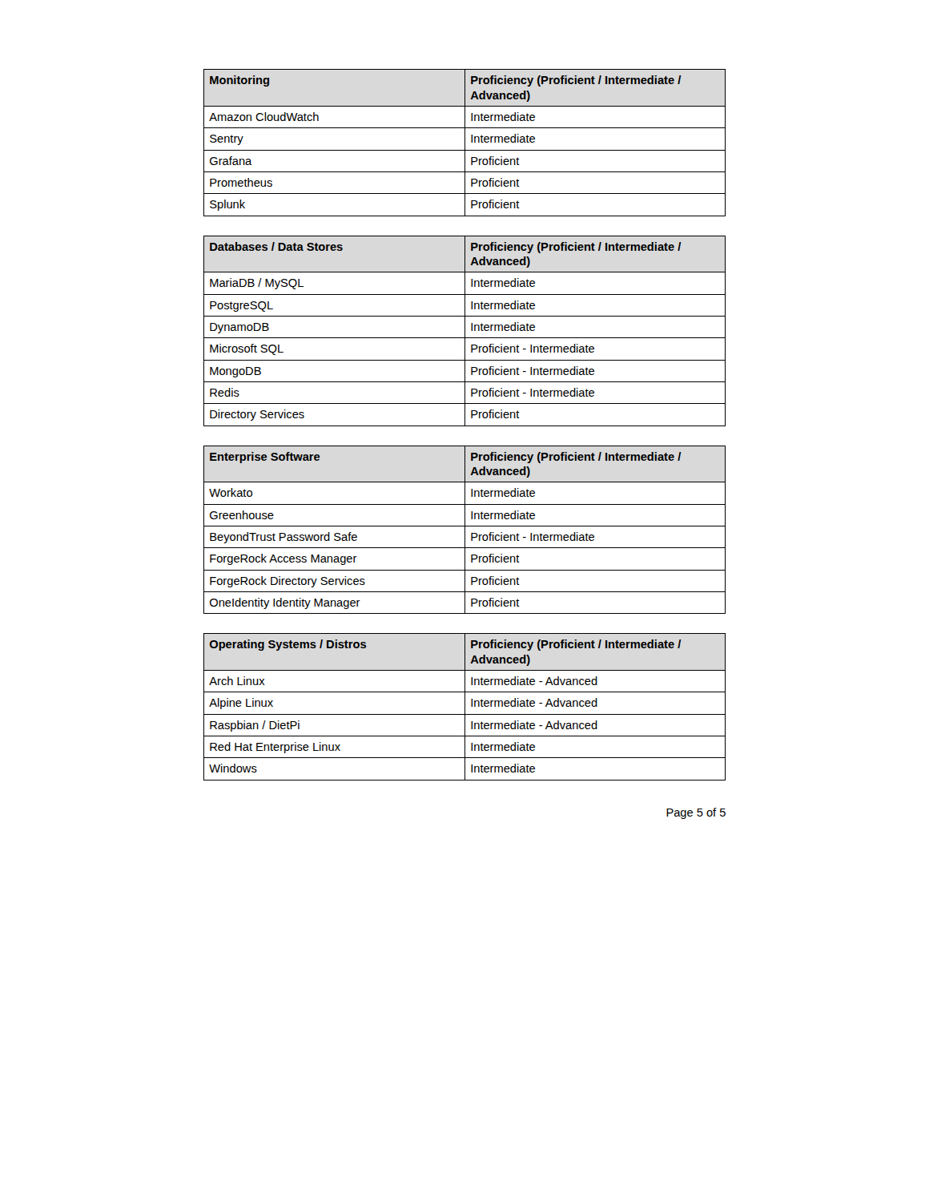| Monitoring | Proficiency (Proficient / Intermediate / Advanced) |
| --- | --- |
| Amazon CloudWatch | Intermediate |
| Sentry | Intermediate |
| Grafana | Proficient |
| Prometheus | Proficient |
| Splunk | Proficient |
| Databases / Data Stores | Proficiency (Proficient / Intermediate / Advanced) |
| --- | --- |
| MariaDB / MySQL | Intermediate |
| PostgreSQL | Intermediate |
| DynamoDB | Intermediate |
| Microsoft SQL | Proficient - Intermediate |
| MongoDB | Proficient - Intermediate |
| Redis | Proficient - Intermediate |
| Directory Services | Proficient |
| Enterprise Software | Proficiency (Proficient / Intermediate / Advanced) |
| --- | --- |
| Workato | Intermediate |
| Greenhouse | Intermediate |
| BeyondTrust Password Safe | Proficient - Intermediate |
| ForgeRock Access Manager | Proficient |
| ForgeRock Directory Services | Proficient |
| OneIdentity Identity Manager | Proficient |
| Operating Systems / Distros | Proficiency (Proficient / Intermediate / Advanced) |
| --- | --- |
| Arch Linux | Intermediate - Advanced |
| Alpine Linux | Intermediate - Advanced |
| Raspbian / DietPi | Intermediate - Advanced |
| Red Hat Enterprise Linux | Intermediate |
| Windows | Intermediate |
Page 5 of 5